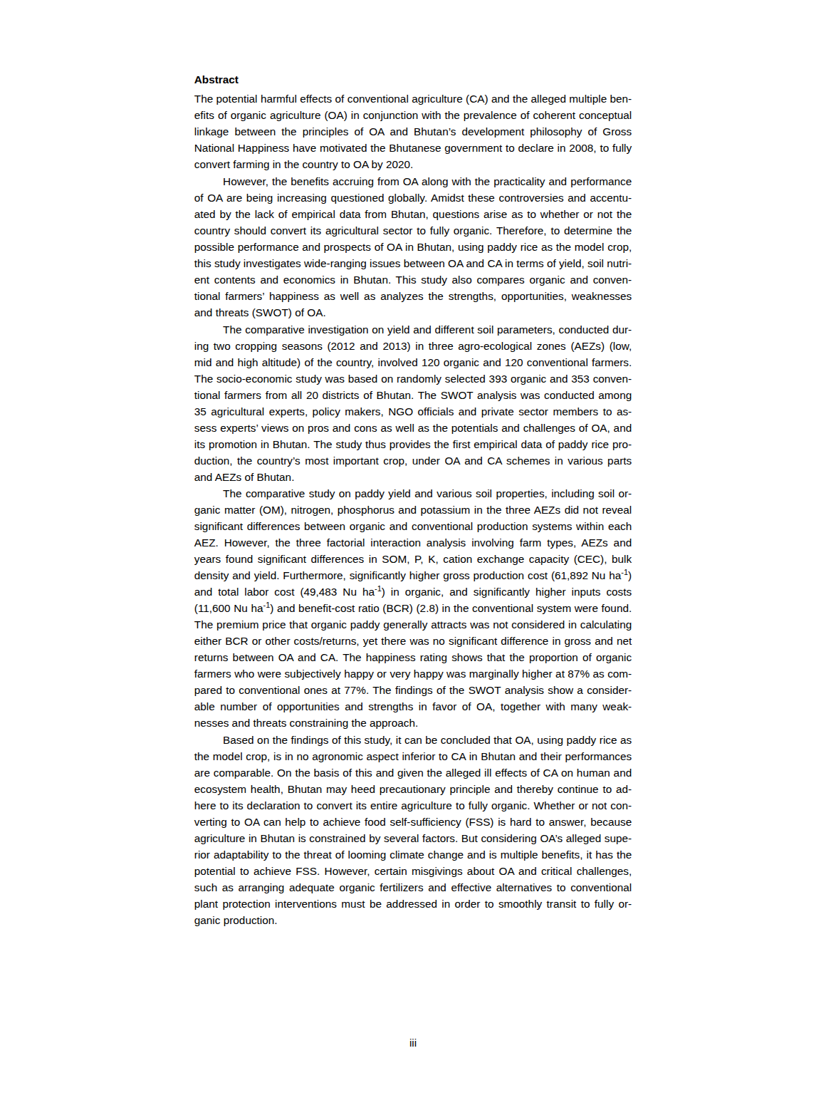Abstract
The potential harmful effects of conventional agriculture (CA) and the alleged multiple benefits of organic agriculture (OA) in conjunction with the prevalence of coherent conceptual linkage between the principles of OA and Bhutan’s development philosophy of Gross National Happiness have motivated the Bhutanese government to declare in 2008, to fully convert farming in the country to OA by 2020.
However, the benefits accruing from OA along with the practicality and performance of OA are being increasing questioned globally. Amidst these controversies and accentuated by the lack of empirical data from Bhutan, questions arise as to whether or not the country should convert its agricultural sector to fully organic. Therefore, to determine the possible performance and prospects of OA in Bhutan, using paddy rice as the model crop, this study investigates wide-ranging issues between OA and CA in terms of yield, soil nutrient contents and economics in Bhutan. This study also compares organic and conventional farmers’ happiness as well as analyzes the strengths, opportunities, weaknesses and threats (SWOT) of OA.
The comparative investigation on yield and different soil parameters, conducted during two cropping seasons (2012 and 2013) in three agro-ecological zones (AEZs) (low, mid and high altitude) of the country, involved 120 organic and 120 conventional farmers. The socio-economic study was based on randomly selected 393 organic and 353 conventional farmers from all 20 districts of Bhutan. The SWOT analysis was conducted among 35 agricultural experts, policy makers, NGO officials and private sector members to assess experts’ views on pros and cons as well as the potentials and challenges of OA, and its promotion in Bhutan. The study thus provides the first empirical data of paddy rice production, the country’s most important crop, under OA and CA schemes in various parts and AEZs of Bhutan.
The comparative study on paddy yield and various soil properties, including soil organic matter (OM), nitrogen, phosphorus and potassium in the three AEZs did not reveal significant differences between organic and conventional production systems within each AEZ. However, the three factorial interaction analysis involving farm types, AEZs and years found significant differences in SOM, P, K, cation exchange capacity (CEC), bulk density and yield. Furthermore, significantly higher gross production cost (61,892 Nu ha-1) and total labor cost (49,483 Nu ha-1) in organic, and significantly higher inputs costs (11,600 Nu ha-1) and benefit-cost ratio (BCR) (2.8) in the conventional system were found. The premium price that organic paddy generally attracts was not considered in calculating either BCR or other costs/returns, yet there was no significant difference in gross and net returns between OA and CA. The happiness rating shows that the proportion of organic farmers who were subjectively happy or very happy was marginally higher at 87% as compared to conventional ones at 77%. The findings of the SWOT analysis show a considerable number of opportunities and strengths in favor of OA, together with many weaknesses and threats constraining the approach.
Based on the findings of this study, it can be concluded that OA, using paddy rice as the model crop, is in no agronomic aspect inferior to CA in Bhutan and their performances are comparable. On the basis of this and given the alleged ill effects of CA on human and ecosystem health, Bhutan may heed precautionary principle and thereby continue to adhere to its declaration to convert its entire agriculture to fully organic. Whether or not converting to OA can help to achieve food self-sufficiency (FSS) is hard to answer, because agriculture in Bhutan is constrained by several factors. But considering OA’s alleged superior adaptability to the threat of looming climate change and is multiple benefits, it has the potential to achieve FSS. However, certain misgivings about OA and critical challenges, such as arranging adequate organic fertilizers and effective alternatives to conventional plant protection interventions must be addressed in order to smoothly transit to fully organic production.
iii